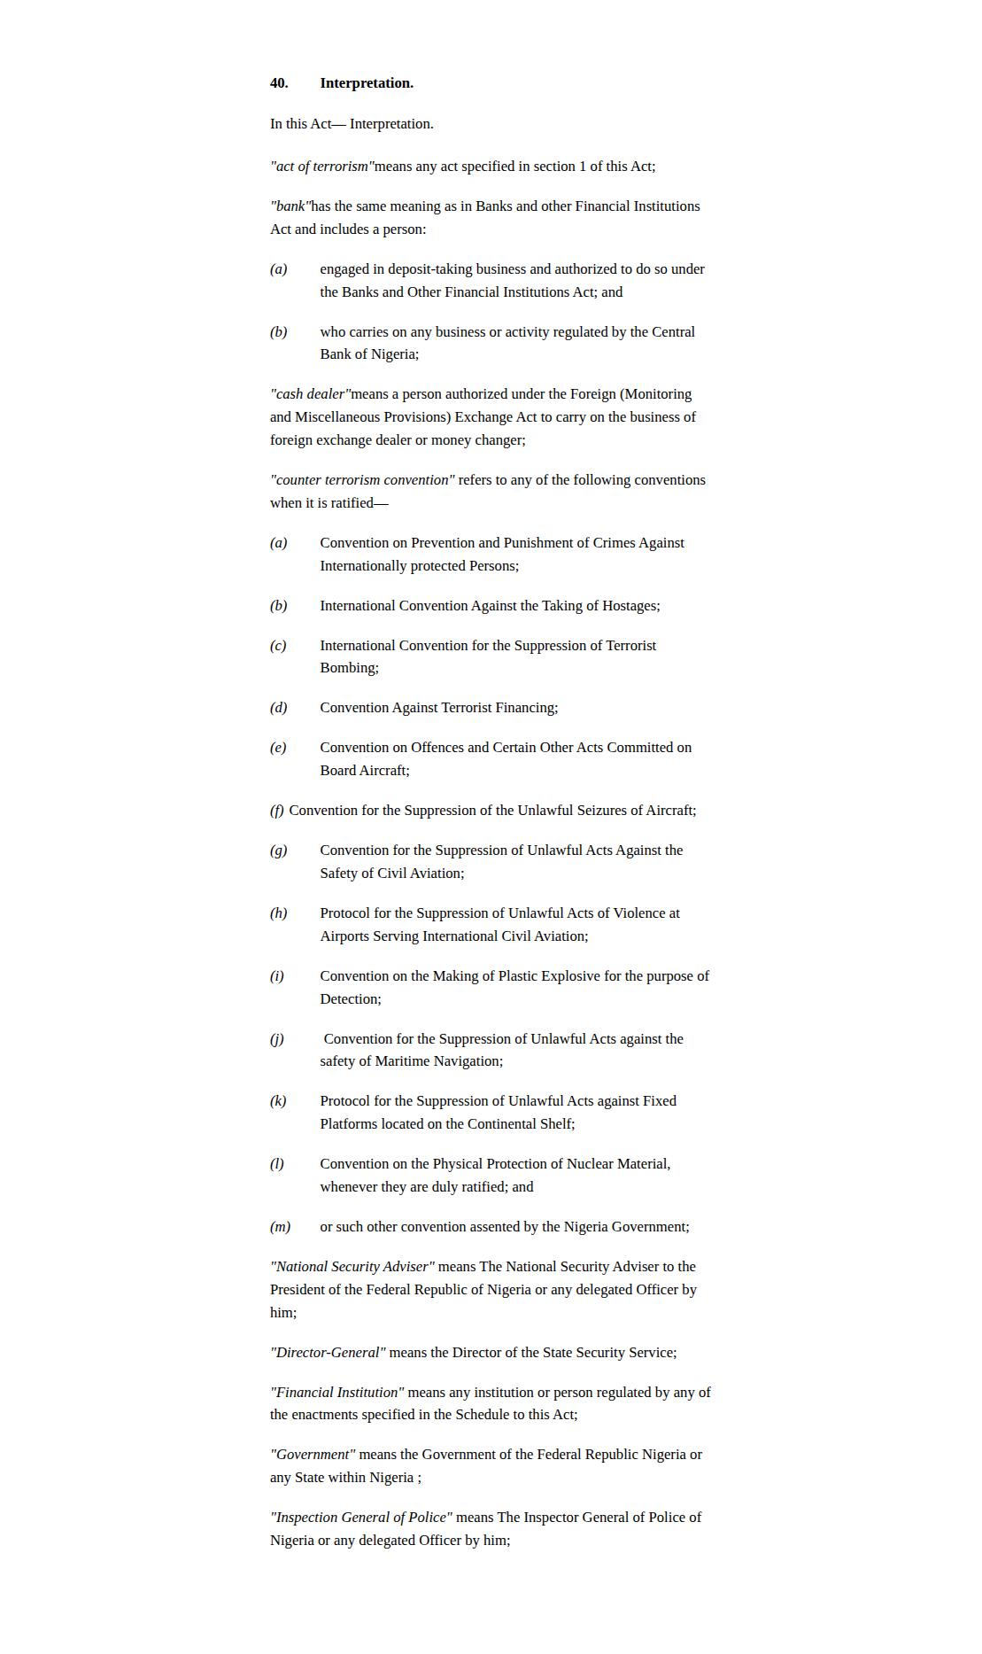40. Interpretation.
In this Act— Interpretation.
"act of terrorism"means any act specified in section 1 of this Act;
"bank"has the same meaning as in Banks and other Financial Institutions Act and includes a person:
(a) engaged in deposit-taking business and authorized to do so under the Banks and Other Financial Institutions Act; and
(b) who carries on any business or activity regulated by the Central Bank of Nigeria;
"cash dealer"means a person authorized under the Foreign (Monitoring and Miscellaneous Provisions) Exchange Act to carry on the business of foreign exchange dealer or money changer;
"counter terrorism convention" refers to any of the following conventions when it is ratified—
(a) Convention on Prevention and Punishment of Crimes Against Internationally protected Persons;
(b) International Convention Against the Taking of Hostages;
(c) International Convention for the Suppression of Terrorist Bombing;
(d) Convention Against Terrorist Financing;
(e) Convention on Offences and Certain Other Acts Committed on Board Aircraft;
(f) Convention for the Suppression of the Unlawful Seizures of Aircraft;
(g) Convention for the Suppression of Unlawful Acts Against the Safety of Civil Aviation;
(h) Protocol for the Suppression of Unlawful Acts of Violence at Airports Serving International Civil Aviation;
(i) Convention on the Making of Plastic Explosive for the purpose of Detection;
(j) Convention for the Suppression of Unlawful Acts against the safety of Maritime Navigation;
(k) Protocol for the Suppression of Unlawful Acts against Fixed Platforms located on the Continental Shelf;
(l) Convention on the Physical Protection of Nuclear Material, whenever they are duly ratified; and
(m) or such other convention assented by the Nigeria Government;
"National Security Adviser" means The National Security Adviser to the President of the Federal Republic of Nigeria or any delegated Officer by him;
"Director-General" means the Director of the State Security Service;
"Financial Institution" means any institution or person regulated by any of the enactments specified in the Schedule to this Act;
"Government" means the Government of the Federal Republic Nigeria or any State within Nigeria ;
"Inspection General of Police" means The Inspector General of Police of Nigeria or any delegated Officer by him;